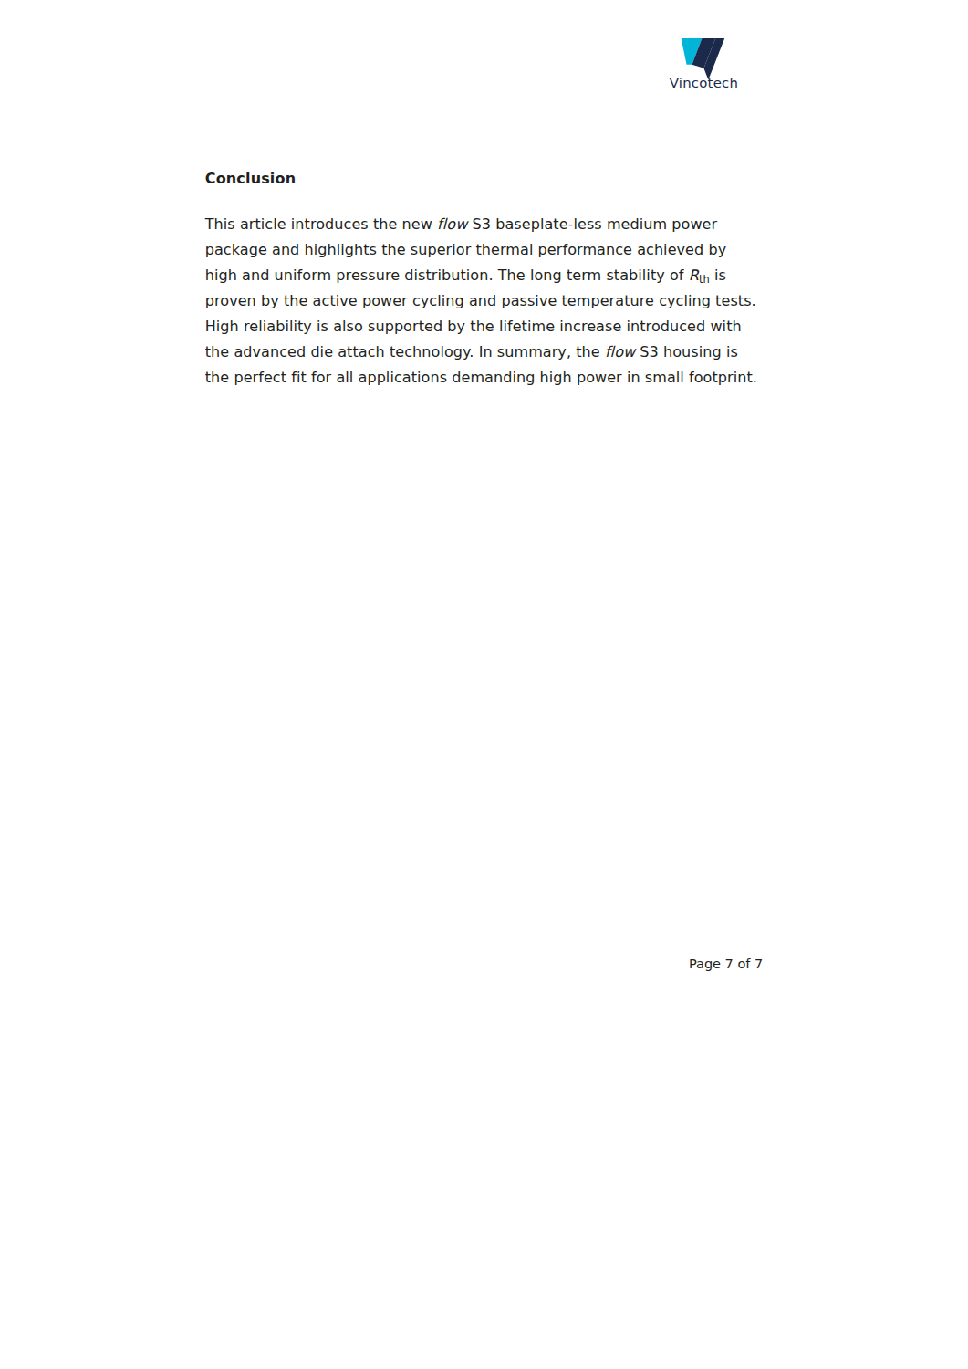Vincotech
Conclusion
This article introduces the new flow S3 baseplate-less medium power package and highlights the superior thermal performance achieved by high and uniform pressure distribution. The long term stability of Rth is proven by the active power cycling and passive temperature cycling tests. High reliability is also supported by the lifetime increase introduced with the advanced die attach technology. In summary, the flow S3 housing is the perfect fit for all applications demanding high power in small footprint.
Page 7 of 7